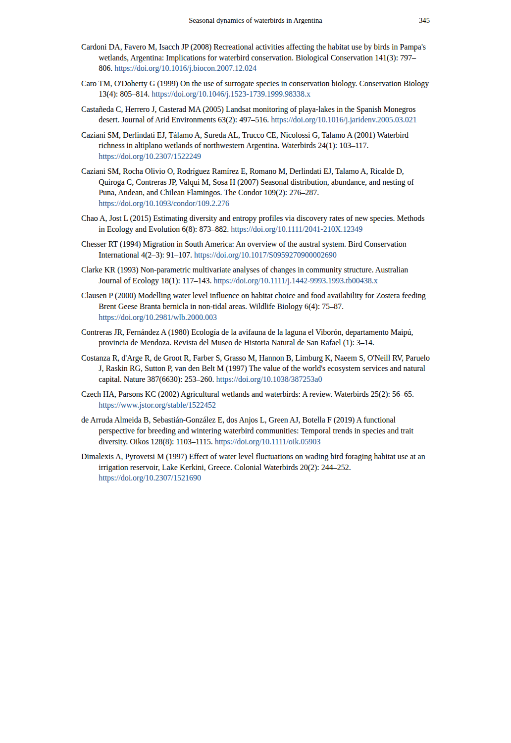Seasonal dynamics of waterbirds in Argentina 345
Cardoni DA, Favero M, Isacch JP (2008) Recreational activities affecting the habitat use by birds in Pampa's wetlands, Argentina: Implications for waterbird conservation. Biological Conservation 141(3): 797–806. https://doi.org/10.1016/j.biocon.2007.12.024
Caro TM, O'Doherty G (1999) On the use of surrogate species in conservation biology. Conservation Biology 13(4): 805–814. https://doi.org/10.1046/j.1523-1739.1999.98338.x
Castañeda C, Herrero J, Casterad MA (2005) Landsat monitoring of playa-lakes in the Spanish Monegros desert. Journal of Arid Environments 63(2): 497–516. https://doi.org/10.1016/j.jaridenv.2005.03.021
Caziani SM, Derlindati EJ, Tálamo A, Sureda AL, Trucco CE, Nicolossi G, Talamo A (2001) Waterbird richness in altiplano wetlands of northwestern Argentina. Waterbirds 24(1): 103–117. https://doi.org/10.2307/1522249
Caziani SM, Rocha Olivio O, Rodríguez Ramírez E, Romano M, Derlindati EJ, Talamo A, Ricalde D, Quiroga C, Contreras JP, Valqui M, Sosa H (2007) Seasonal distribution, abundance, and nesting of Puna, Andean, and Chilean Flamingos. The Condor 109(2): 276–287. https://doi.org/10.1093/condor/109.2.276
Chao A, Jost L (2015) Estimating diversity and entropy profiles via discovery rates of new species. Methods in Ecology and Evolution 6(8): 873–882. https://doi.org/10.1111/2041-210X.12349
Chesser RT (1994) Migration in South America: An overview of the austral system. Bird Conservation International 4(2–3): 91–107. https://doi.org/10.1017/S0959270900002690
Clarke KR (1993) Non-parametric multivariate analyses of changes in community structure. Australian Journal of Ecology 18(1): 117–143. https://doi.org/10.1111/j.1442-9993.1993.tb00438.x
Clausen P (2000) Modelling water level influence on habitat choice and food availability for Zostera feeding Brent Geese Branta bernicla in non-tidal areas. Wildlife Biology 6(4): 75–87. https://doi.org/10.2981/wlb.2000.003
Contreras JR, Fernández A (1980) Ecología de la avifauna de la laguna el Viborón, departamento Maipú, provincia de Mendoza. Revista del Museo de Historia Natural de San Rafael (1): 3–14.
Costanza R, d'Arge R, de Groot R, Farber S, Grasso M, Hannon B, Limburg K, Naeem S, O'Neill RV, Paruelo J, Raskin RG, Sutton P, van den Belt M (1997) The value of the world's ecosystem services and natural capital. Nature 387(6630): 253–260. https://doi.org/10.1038/387253a0
Czech HA, Parsons KC (2002) Agricultural wetlands and waterbirds: A review. Waterbirds 25(2): 56–65. https://www.jstor.org/stable/1522452
de Arruda Almeida B, Sebastián-González E, dos Anjos L, Green AJ, Botella F (2019) A functional perspective for breeding and wintering waterbird communities: Temporal trends in species and trait diversity. Oikos 128(8): 1103–1115. https://doi.org/10.1111/oik.05903
Dimalexis A, Pyrovetsi M (1997) Effect of water level fluctuations on wading bird foraging habitat use at an irrigation reservoir, Lake Kerkini, Greece. Colonial Waterbirds 20(2): 244–252. https://doi.org/10.2307/1521690